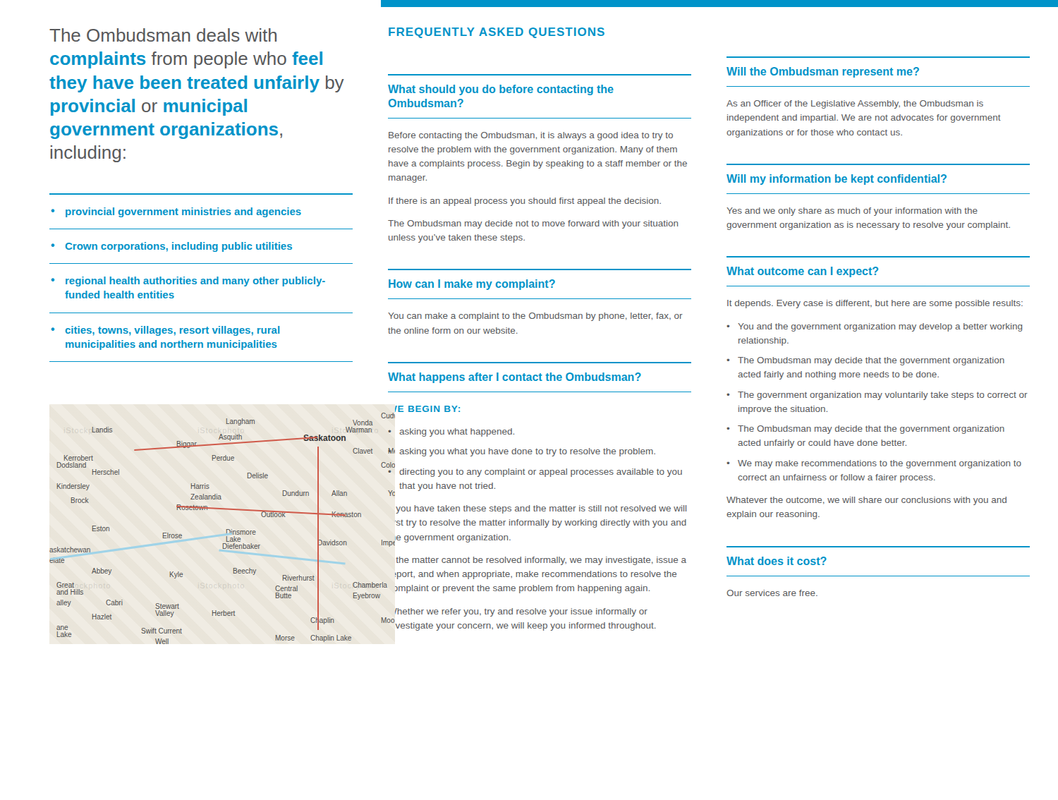The Ombudsman deals with complaints from people who feel they have been treated unfairly by provincial or municipal government organizations, including:
provincial government ministries and agencies
Crown corporations, including public utilities
regional health authorities and many other publicly-funded health entities
cities, towns, villages, resort villages, rural municipalities and northern municipalities
iStockphoto iStockphoto iStockphoto iStockphoto iStockphoto iStockphoto Saskatoon Langham Cudw Landis Biggar Asquith Warman Vonda Kerrobert Dodsland Perdue Clavet Herschel Delisle Colon Kindersley Harris Dundurn Allan Brock Zealandia Rosetown Outlook Kenaston Eston Elrose Dinsmore Davidson Impe askatchewan Lake Diefenbaker elate Abbey Kyle Beechy Riverhurst Great and Hills Central Butte Chamberla Eyebrow alley Cabri Stewart Valley Herbert Hazlet Chaplin ane Lake Swift Current Morse Chaplin Lake Well Moo Cr You Me
Frequently Asked Questions
What should you do before contacting the Ombudsman?
Before contacting the Ombudsman, it is always a good idea to try to resolve the problem with the government organization. Many of them have a complaints process. Begin by speaking to a staff member or the manager.
If there is an appeal process you should first appeal the decision.
The Ombudsman may decide not to move forward with your situation unless you’ve taken these steps.
How can I make my complaint?
You can make a complaint to the Ombudsman by phone, letter, fax, or the online form on our website.
What happens after I contact the Ombudsman?
We begin by:
asking you what happened.
asking you what you have done to try to resolve the problem.
directing you to any complaint or appeal processes available to you that you have not tried.
If you have taken these steps and the matter is still not resolved we will first try to resolve the matter informally by working directly with you and the government organization.
If the matter cannot be resolved informally, we may investigate, issue a report, and when appropriate, make recommendations to resolve the complaint or prevent the same problem from happening again.
Whether we refer you, try and resolve your issue informally or investigate your concern, we will keep you informed throughout.
Will the Ombudsman represent me?
As an Officer of the Legislative Assembly, the Ombudsman is independent and impartial. We are not advocates for government organizations or for those who contact us.
Will my information be kept confidential?
Yes and we only share as much of your information with the government organization as is necessary to resolve your complaint.
What outcome can I expect?
It depends. Every case is different, but here are some possible results:
You and the government organization may develop a better working relationship.
The Ombudsman may decide that the government organization acted fairly and nothing more needs to be done.
The government organization may voluntarily take steps to correct or improve the situation.
The Ombudsman may decide that the government organization acted unfairly or could have done better.
We may make recommendations to the government organization to correct an unfairness or follow a fairer process.
Whatever the outcome, we will share our conclusions with you and explain our reasoning.
What does it cost?
Our services are free.